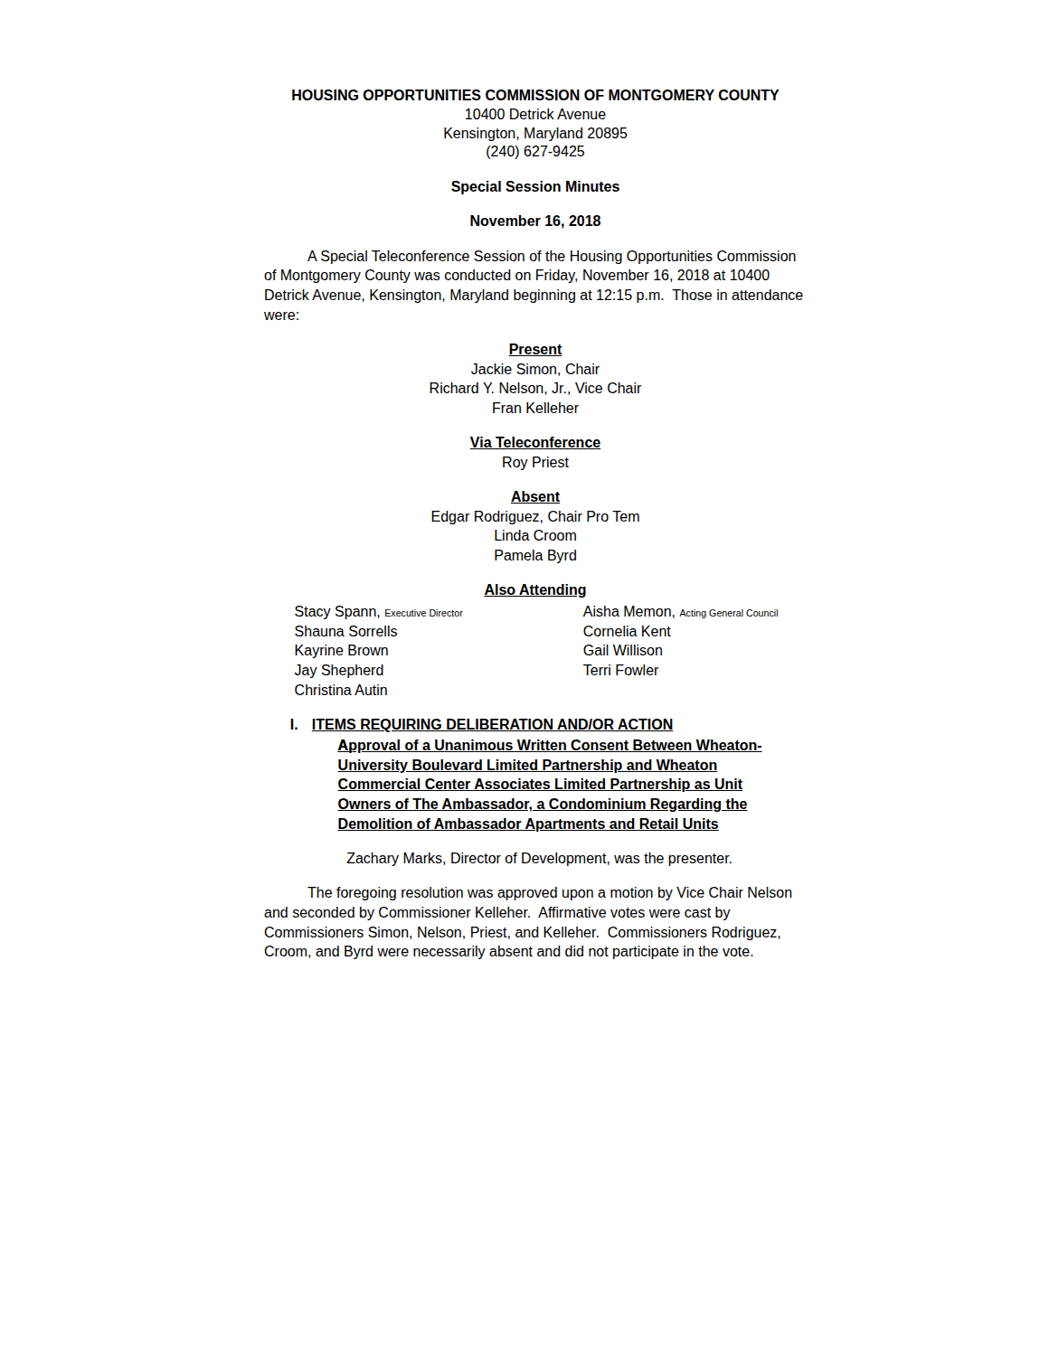HOUSING OPPORTUNITIES COMMISSION OF MONTGOMERY COUNTY
10400 Detrick Avenue
Kensington, Maryland 20895
(240) 627-9425
Special Session Minutes
November 16, 2018
A Special Teleconference Session of the Housing Opportunities Commission of Montgomery County was conducted on Friday, November 16, 2018 at 10400 Detrick Avenue, Kensington, Maryland beginning at 12:15 p.m. Those in attendance were:
Present
Jackie Simon, Chair
Richard Y. Nelson, Jr., Vice Chair
Fran Kelleher
Via Teleconference
Roy Priest
Absent
Edgar Rodriguez, Chair Pro Tem
Linda Croom
Pamela Byrd
Also Attending
| Stacy Spann, Executive Director | Aisha Memon, Acting General Council |
| Shauna Sorrells | Cornelia Kent |
| Kayrine Brown | Gail Willison |
| Jay Shepherd | Terri Fowler |
| Christina Autin | |
I.
ITEMS REQUIRING DELIBERATION AND/OR ACTION
A.
Approval of a Unanimous Written Consent Between Wheaton-University Boulevard Limited Partnership and Wheaton Commercial Center Associates Limited Partnership as Unit Owners of The Ambassador, a Condominium Regarding the Demolition of Ambassador Apartments and Retail Units
Zachary Marks, Director of Development, was the presenter.
The foregoing resolution was approved upon a motion by Vice Chair Nelson and seconded by Commissioner Kelleher. Affirmative votes were cast by Commissioners Simon, Nelson, Priest, and Kelleher. Commissioners Rodriguez, Croom, and Byrd were necessarily absent and did not participate in the vote.